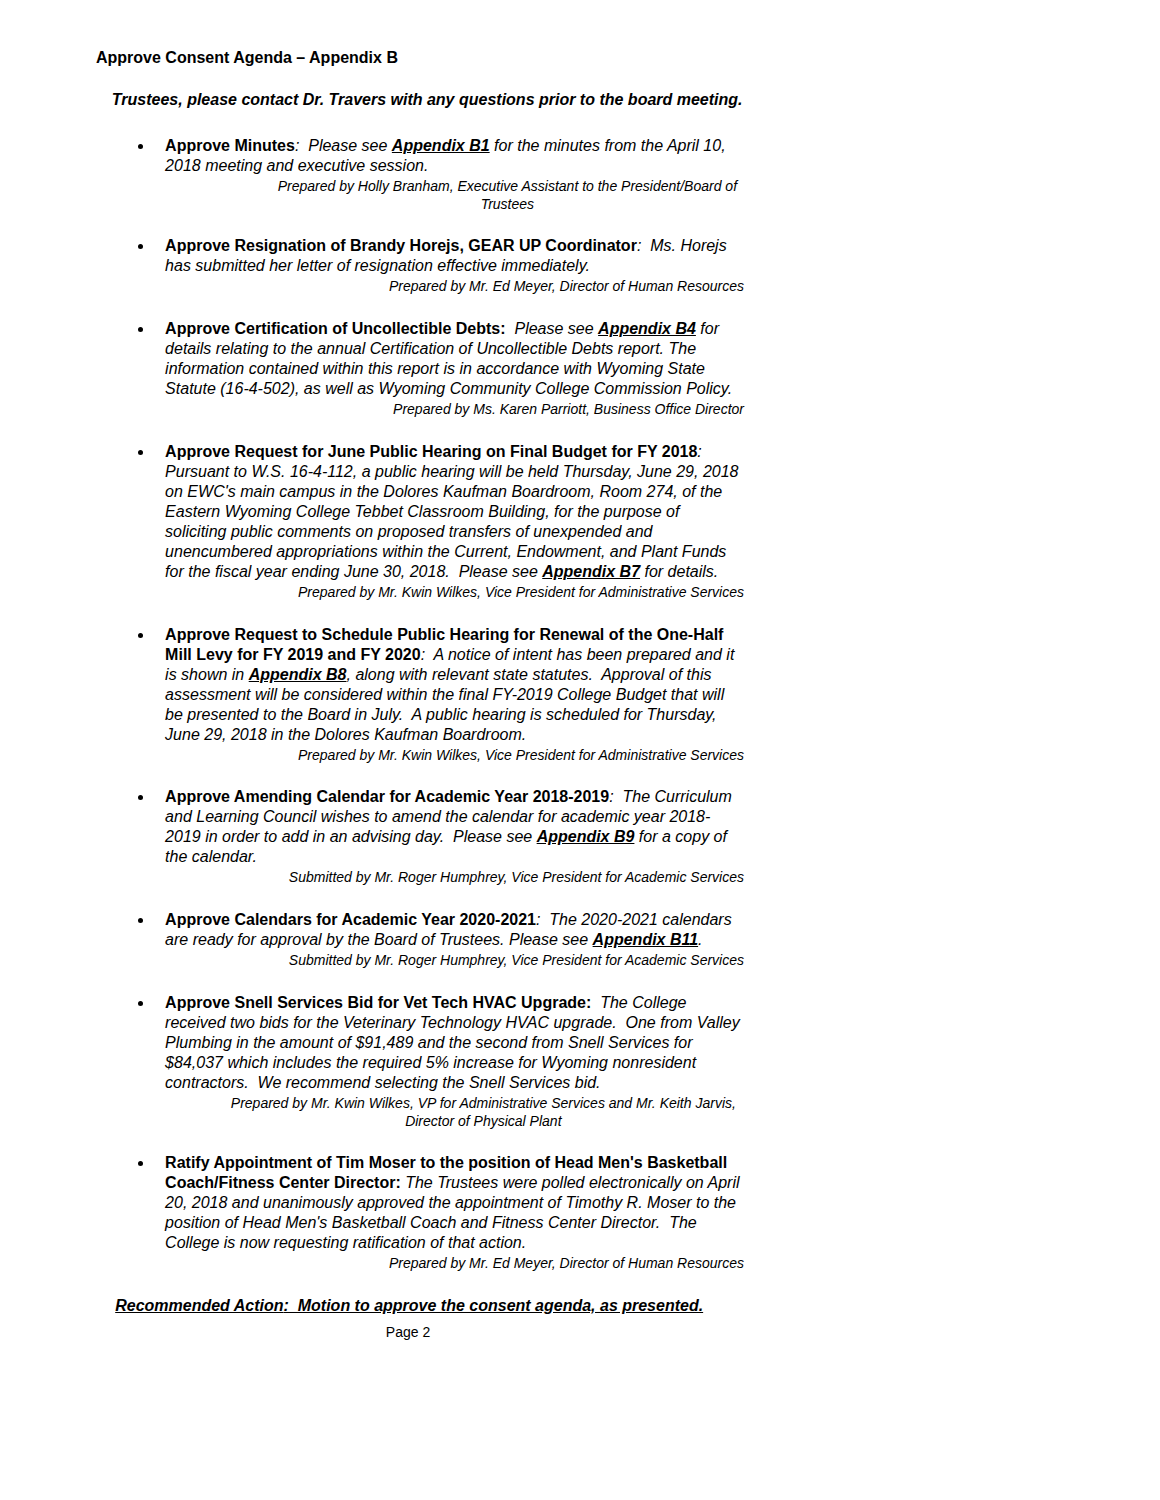Approve Consent Agenda – Appendix B
Trustees, please contact Dr. Travers with any questions prior to the board meeting.
Approve Minutes: Please see Appendix B1 for the minutes from the April 10, 2018 meeting and executive session.
Prepared by Holly Branham, Executive Assistant to the President/Board of Trustees
Approve Resignation of Brandy Horejs, GEAR UP Coordinator: Ms. Horejs has submitted her letter of resignation effective immediately.
Prepared by Mr. Ed Meyer, Director of Human Resources
Approve Certification of Uncollectible Debts: Please see Appendix B4 for details relating to the annual Certification of Uncollectible Debts report. The information contained within this report is in accordance with Wyoming State Statute (16-4-502), as well as Wyoming Community College Commission Policy.
Prepared by Ms. Karen Parriott, Business Office Director
Approve Request for June Public Hearing on Final Budget for FY 2018: Pursuant to W.S. 16-4-112, a public hearing will be held Thursday, June 29, 2018 on EWC's main campus in the Dolores Kaufman Boardroom, Room 274, of the Eastern Wyoming College Tebbet Classroom Building, for the purpose of soliciting public comments on proposed transfers of unexpended and unencumbered appropriations within the Current, Endowment, and Plant Funds for the fiscal year ending June 30, 2018. Please see Appendix B7 for details.
Prepared by Mr. Kwin Wilkes, Vice President for Administrative Services
Approve Request to Schedule Public Hearing for Renewal of the One-Half Mill Levy for FY 2019 and FY 2020: A notice of intent has been prepared and it is shown in Appendix B8, along with relevant state statutes. Approval of this assessment will be considered within the final FY-2019 College Budget that will be presented to the Board in July. A public hearing is scheduled for Thursday, June 29, 2018 in the Dolores Kaufman Boardroom.
Prepared by Mr. Kwin Wilkes, Vice President for Administrative Services
Approve Amending Calendar for Academic Year 2018-2019: The Curriculum and Learning Council wishes to amend the calendar for academic year 2018-2019 in order to add in an advising day. Please see Appendix B9 for a copy of the calendar.
Submitted by Mr. Roger Humphrey, Vice President for Academic Services
Approve Calendars for Academic Year 2020-2021: The 2020-2021 calendars are ready for approval by the Board of Trustees. Please see Appendix B11.
Submitted by Mr. Roger Humphrey, Vice President for Academic Services
Approve Snell Services Bid for Vet Tech HVAC Upgrade: The College received two bids for the Veterinary Technology HVAC upgrade. One from Valley Plumbing in the amount of $91,489 and the second from Snell Services for $84,037 which includes the required 5% increase for Wyoming nonresident contractors. We recommend selecting the Snell Services bid.
Prepared by Mr. Kwin Wilkes, VP for Administrative Services and Mr. Keith Jarvis, Director of Physical Plant
Ratify Appointment of Tim Moser to the position of Head Men's Basketball Coach/Fitness Center Director: The Trustees were polled electronically on April 20, 2018 and unanimously approved the appointment of Timothy R. Moser to the position of Head Men's Basketball Coach and Fitness Center Director. The College is now requesting ratification of that action.
Prepared by Mr. Ed Meyer, Director of Human Resources
Recommended Action: Motion to approve the consent agenda, as presented.
Page 2